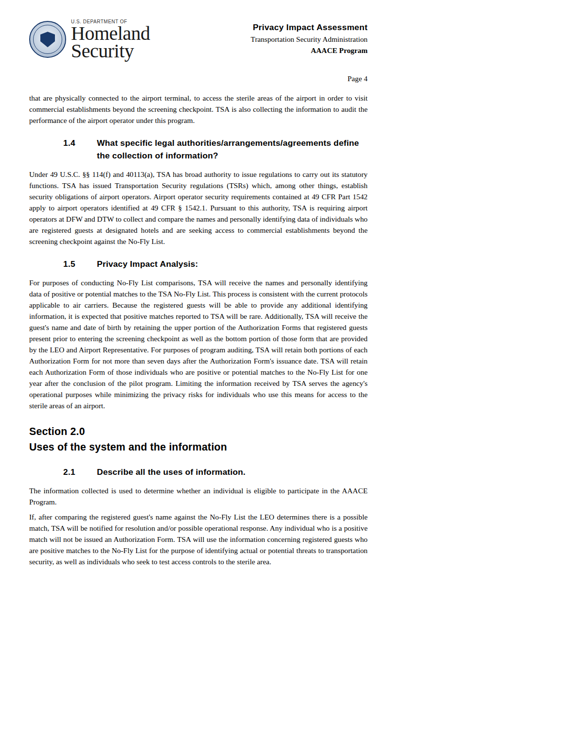U.S. DEPARTMENT OF
Homeland
Security
Privacy Impact Assessment
Transportation Security Administration
AAACE Program
Page 4
that are physically connected to the airport terminal, to access the sterile areas of the airport in order to visit commercial establishments beyond the screening checkpoint. TSA is also collecting the information to audit the performance of the airport operator under this program.
1.4 What specific legal authorities/arrangements/agreements define the collection of information?
Under 49 U.S.C. §§ 114(f) and 40113(a), TSA has broad authority to issue regulations to carry out its statutory functions. TSA has issued Transportation Security regulations (TSRs) which, among other things, establish security obligations of airport operators. Airport operator security requirements contained at 49 CFR Part 1542 apply to airport operators identified at 49 CFR § 1542.1. Pursuant to this authority, TSA is requiring airport operators at DFW and DTW to collect and compare the names and personally identifying data of individuals who are registered guests at designated hotels and are seeking access to commercial establishments beyond the screening checkpoint against the No-Fly List.
1.5 Privacy Impact Analysis:
For purposes of conducting No-Fly List comparisons, TSA will receive the names and personally identifying data of positive or potential matches to the TSA No-Fly List. This process is consistent with the current protocols applicable to air carriers. Because the registered guests will be able to provide any additional identifying information, it is expected that positive matches reported to TSA will be rare. Additionally, TSA will receive the guest's name and date of birth by retaining the upper portion of the Authorization Forms that registered guests present prior to entering the screening checkpoint as well as the bottom portion of those form that are provided by the LEO and Airport Representative. For purposes of program auditing, TSA will retain both portions of each Authorization Form for not more than seven days after the Authorization Form's issuance date. TSA will retain each Authorization Form of those individuals who are positive or potential matches to the No-Fly List for one year after the conclusion of the pilot program. Limiting the information received by TSA serves the agency's operational purposes while minimizing the privacy risks for individuals who use this means for access to the sterile areas of an airport.
Section 2.0Uses of the system and the information
2.1 Describe all the uses of information.
The information collected is used to determine whether an individual is eligible to participate in the AAACE Program.
If, after comparing the registered guest's name against the No-Fly List the LEO determines there is a possible match, TSA will be notified for resolution and/or possible operational response. Any individual who is a positive match will not be issued an Authorization Form. TSA will use the information concerning registered guests who are positive matches to the No-Fly List for the purpose of identifying actual or potential threats to transportation security, as well as individuals who seek to test access controls to the sterile area.